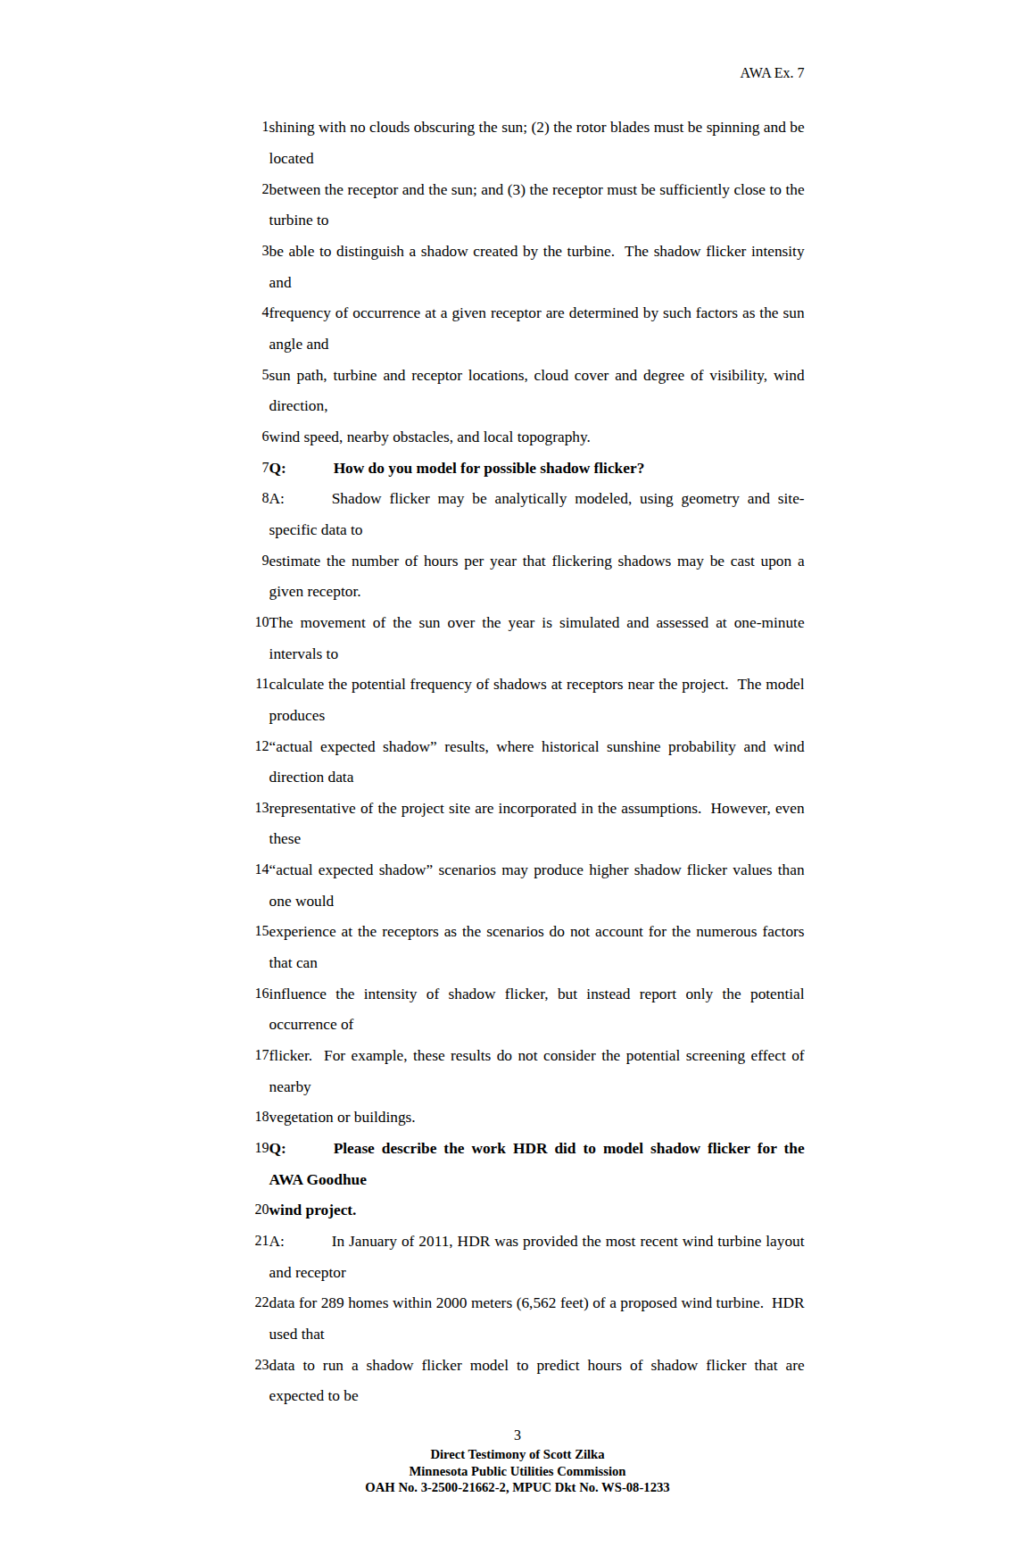AWA Ex. 7
| 1 | shining with no clouds obscuring the sun; (2) the rotor blades must be spinning and be located |
| 2 | between the receptor and the sun; and (3) the receptor must be sufficiently close to the turbine to |
| 3 | be able to distinguish a shadow created by the turbine. The shadow flicker intensity and |
| 4 | frequency of occurrence at a given receptor are determined by such factors as the sun angle and |
| 5 | sun path, turbine and receptor locations, cloud cover and degree of visibility, wind direction, |
| 6 | wind speed, nearby obstacles, and local topography. |
| 7 | Q: How do you model for possible shadow flicker? |
| 8 | A: Shadow flicker may be analytically modeled, using geometry and site-specific data to |
| 9 | estimate the number of hours per year that flickering shadows may be cast upon a given receptor. |
| 10 | The movement of the sun over the year is simulated and assessed at one-minute intervals to |
| 11 | calculate the potential frequency of shadows at receptors near the project. The model produces |
| 12 | “actual expected shadow” results, where historical sunshine probability and wind direction data |
| 13 | representative of the project site are incorporated in the assumptions. However, even these |
| 14 | “actual expected shadow” scenarios may produce higher shadow flicker values than one would |
| 15 | experience at the receptors as the scenarios do not account for the numerous factors that can |
| 16 | influence the intensity of shadow flicker, but instead report only the potential occurrence of |
| 17 | flicker. For example, these results do not consider the potential screening effect of nearby |
| 18 | vegetation or buildings. |
| 19 | Q: Please describe the work HDR did to model shadow flicker for the AWA Goodhue |
| 20 | wind project. |
| 21 | A: In January of 2011, HDR was provided the most recent wind turbine layout and receptor |
| 22 | data for 289 homes within 2000 meters (6,562 feet) of a proposed wind turbine. HDR used that |
| 23 | data to run a shadow flicker model to predict hours of shadow flicker that are expected to be |
3
Direct Testimony of Scott Zilka
Minnesota Public Utilities Commission
OAH No. 3-2500-21662-2, MPUC Dkt No. WS-08-1233